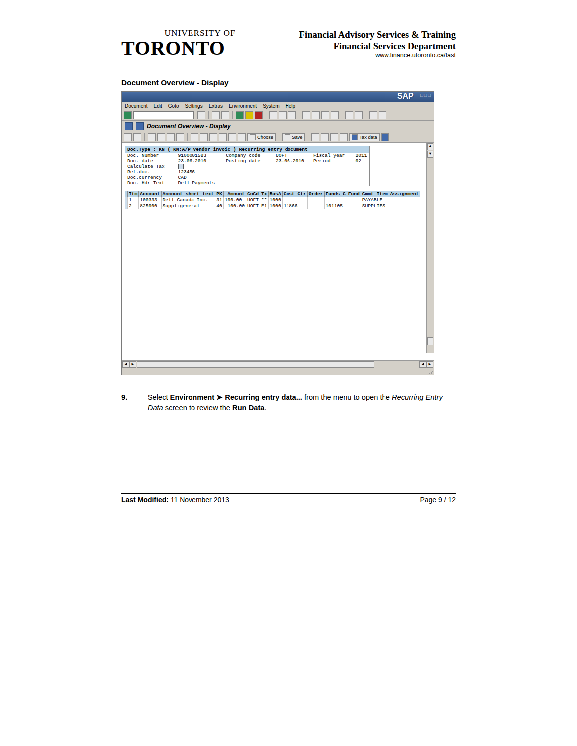UNIVERSITY OF
TORONTO
Financial Advisory Services & Training
Financial Services Department
www.finance.utoronto.ca/fast
Document Overview - Display
SAP □□□
Document Edit Goto Settings Extras Environment System Help
Document Overview - Display
Choose Save Tax data
Doc.Type : KN ( KN:A/P Vendor invoic ) Recurring entry document
| Doc. Number | 9100001583 | Company code | UOFT | Fiscal year | 2011 |
| Doc. date | 23.06.2010 | Posting date | 23.06.2010 | Period | 02 |
| Calculate Tax | | | | | |
| Ref.doc. | 123456 | | | | |
| Doc.currency | CAD | | | | |
| Doc. Hdr Text | Dell Payments |
| | Itm | Account | Account short text | PK | Amount | CoCd | Tx | BusA | Cost Ctr | Order | Funds C | Fund | Cmmt Item | Assignment |
| --- | --- | --- | --- | --- | --- | --- | --- | --- | --- | --- | --- | --- | --- | --- |
| | 1 | 100333 | Dell Canada Inc. | 31 | 100.00- | UOFT | ** | 1000 | | | | | PAYABLE | |
| | 2 | 825000 | Suppl:general | 40 | 100.00 | UOFT | E1 | 1000 | 11866 | | 101105 | | SUPPLIES | |
▲
▼
◀
▶
◀
▶
9.
Select Environment ➤ Recurring entry data... from the menu to open the Recurring Entry Data screen to review the Run Data.
Last Modified: 11 November 2013
Page 9 / 12